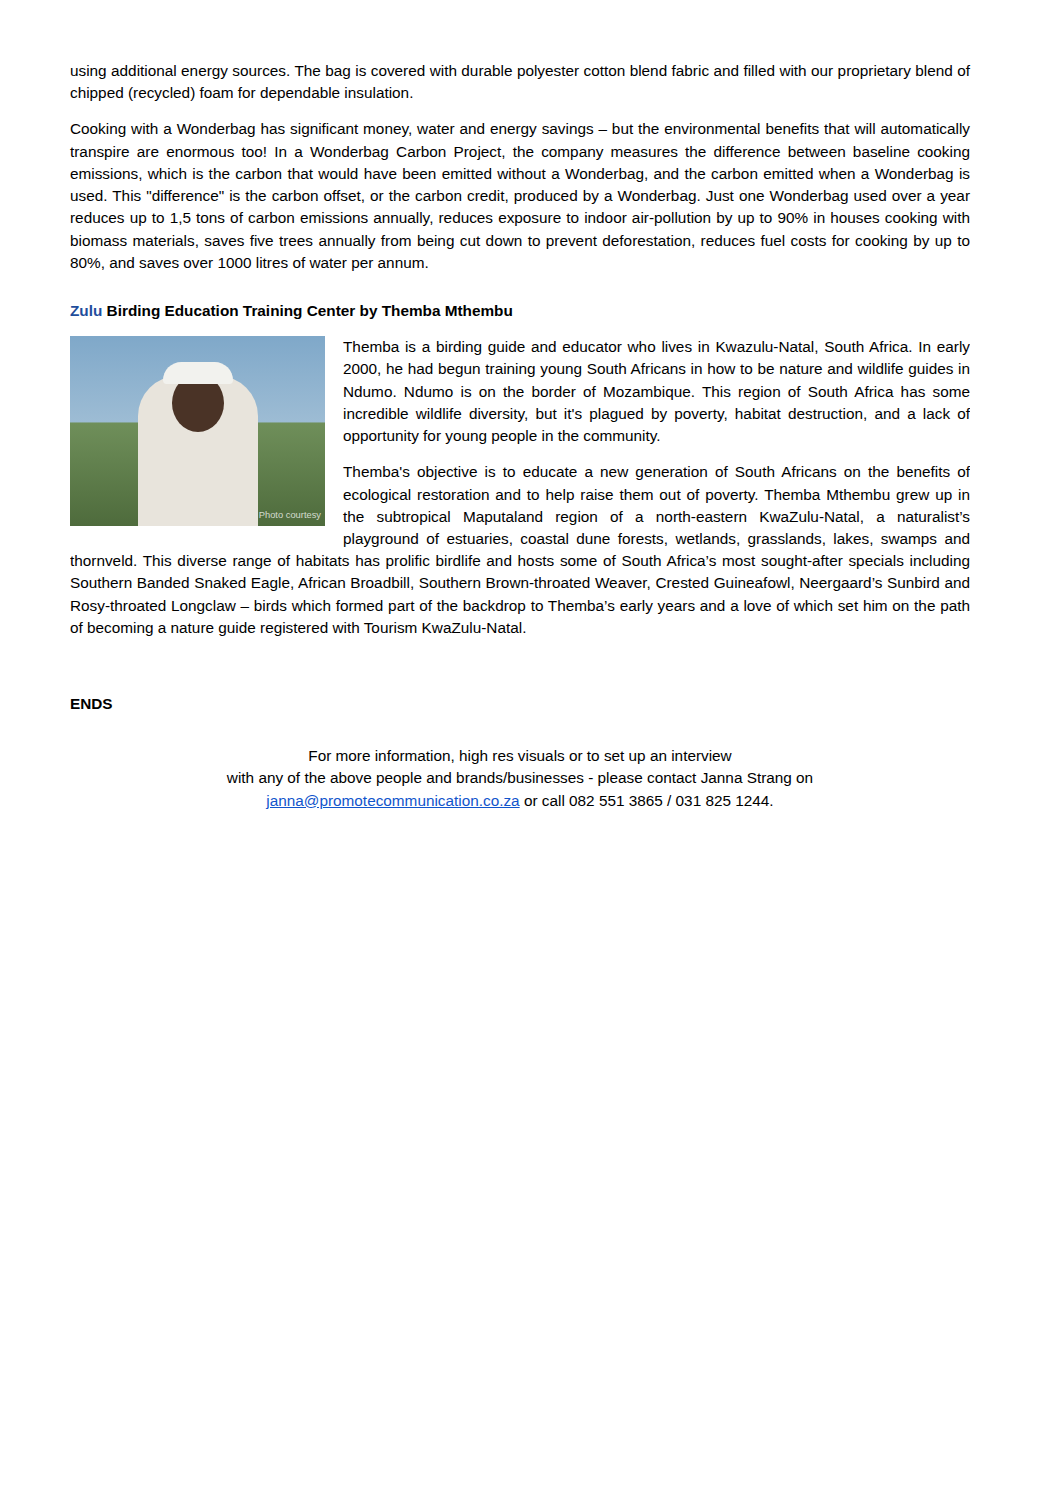using additional energy sources. The bag is covered with durable polyester cotton blend fabric and filled with our proprietary blend of chipped (recycled) foam for dependable insulation.
Cooking with a Wonderbag has significant money, water and energy savings – but the environmental benefits that will automatically transpire are enormous too! In a Wonderbag Carbon Project, the company measures the difference between baseline cooking emissions, which is the carbon that would have been emitted without a Wonderbag, and the carbon emitted when a Wonderbag is used. This "difference" is the carbon offset, or the carbon credit, produced by a Wonderbag. Just one Wonderbag used over a year reduces up to 1,5 tons of carbon emissions annually, reduces exposure to indoor air-pollution by up to 90% in houses cooking with biomass materials, saves five trees annually from being cut down to prevent deforestation, reduces fuel costs for cooking by up to 80%, and saves over 1000 litres of water per annum.
Zulu Birding Education Training Center by Themba Mthembu
Photo courtesy
Themba is a birding guide and educator who lives in Kwazulu-Natal, South Africa. In early 2000, he had begun training young South Africans in how to be nature and wildlife guides in Ndumo. Ndumo is on the border of Mozambique. This region of South Africa has some incredible wildlife diversity, but it's plagued by poverty, habitat destruction, and a lack of opportunity for young people in the community.
Themba's objective is to educate a new generation of South Africans on the benefits of ecological restoration and to help raise them out of poverty. Themba Mthembu grew up in the subtropical Maputaland region of a north-eastern KwaZulu-Natal, a naturalist’s playground of estuaries, coastal dune forests, wetlands, grasslands, lakes, swamps and thornveld. This diverse range of habitats has prolific birdlife and hosts some of South Africa’s most sought-after specials including Southern Banded Snaked Eagle, African Broadbill, Southern Brown-throated Weaver, Crested Guineafowl, Neergaard’s Sunbird and Rosy-throated Longclaw – birds which formed part of the backdrop to Themba’s early years and a love of which set him on the path of becoming a nature guide registered with Tourism KwaZulu-Natal.
ENDS
For more information, high res visuals or to set up an interview
with any of the above people and brands/businesses - please contact Janna Strang on
janna@promotecommunication.co.za or call 082 551 3865 / 031 825 1244.